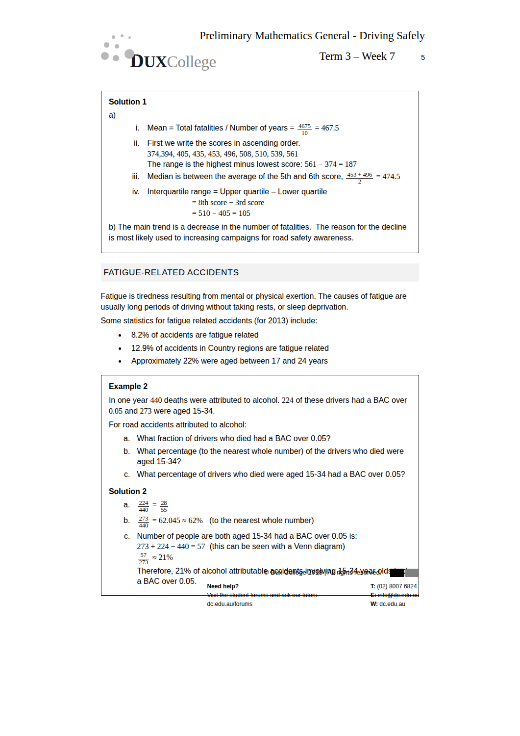DUX College
Preliminary Mathematics General - Driving Safely
Term 3 – Week 7 5
Solution 1
a)
Mean = Total fatalities / Number of years = 467510 = 467.5
First we write the scores in ascending order.
374,394, 405, 435, 453, 496, 508, 510, 539, 561
The range is the highest minus lowest score: 561 − 374 = 187
Median is between the average of the 5th and 6th score, 453 + 4962 = 474.5
Interquartile range = Upper quartile – Lower quartile
= 8th score − 3rd score
= 510 − 405 = 105
b) The main trend is a decrease in the number of fatalities. The reason for the decline is most likely used to increasing campaigns for road safety awareness.
FATIGUE-RELATED ACCIDENTS
Fatigue is tiredness resulting from mental or physical exertion. The causes of fatigue are usually long periods of driving without taking rests, or sleep deprivation.
Some statistics for fatigue related accidents (for 2013) include:
8.2% of accidents are fatigue related
12.9% of accidents in Country regions are fatigue related
Approximately 22% were aged between 17 and 24 years
Example 2
In one year 440 deaths were attributed to alcohol. 224 of these drivers had a BAC over 0.05 and 273 were aged 15-34.
For road accidents attributed to alcohol:
What fraction of drivers who died had a BAC over 0.05?
What percentage (to the nearest whole number) of the drivers who died were aged 15-34?
What percentage of drivers who died were aged 15-34 had a BAC over 0.05?
Solution 2
224440 = 2855
273440 = 62.045 ≈ 62% (to the nearest whole number)
Number of people are both aged 15-34 had a BAC over 0.05 is:
273 + 224 − 440 = 57 (this can be seen with a Venn diagram)
57273 ≈ 21%
Therefore, 21% of alcohol attributable accidents involving 15-34 year olds had a BAC over 0.05.
© Dux College 2018 | All rights reserved.
Need help?
Visit the student forums and ask our tutors.
dc.edu.au/forums
T: (02) 8007 6824
E: info@dc.edu.au
W: dc.edu.au